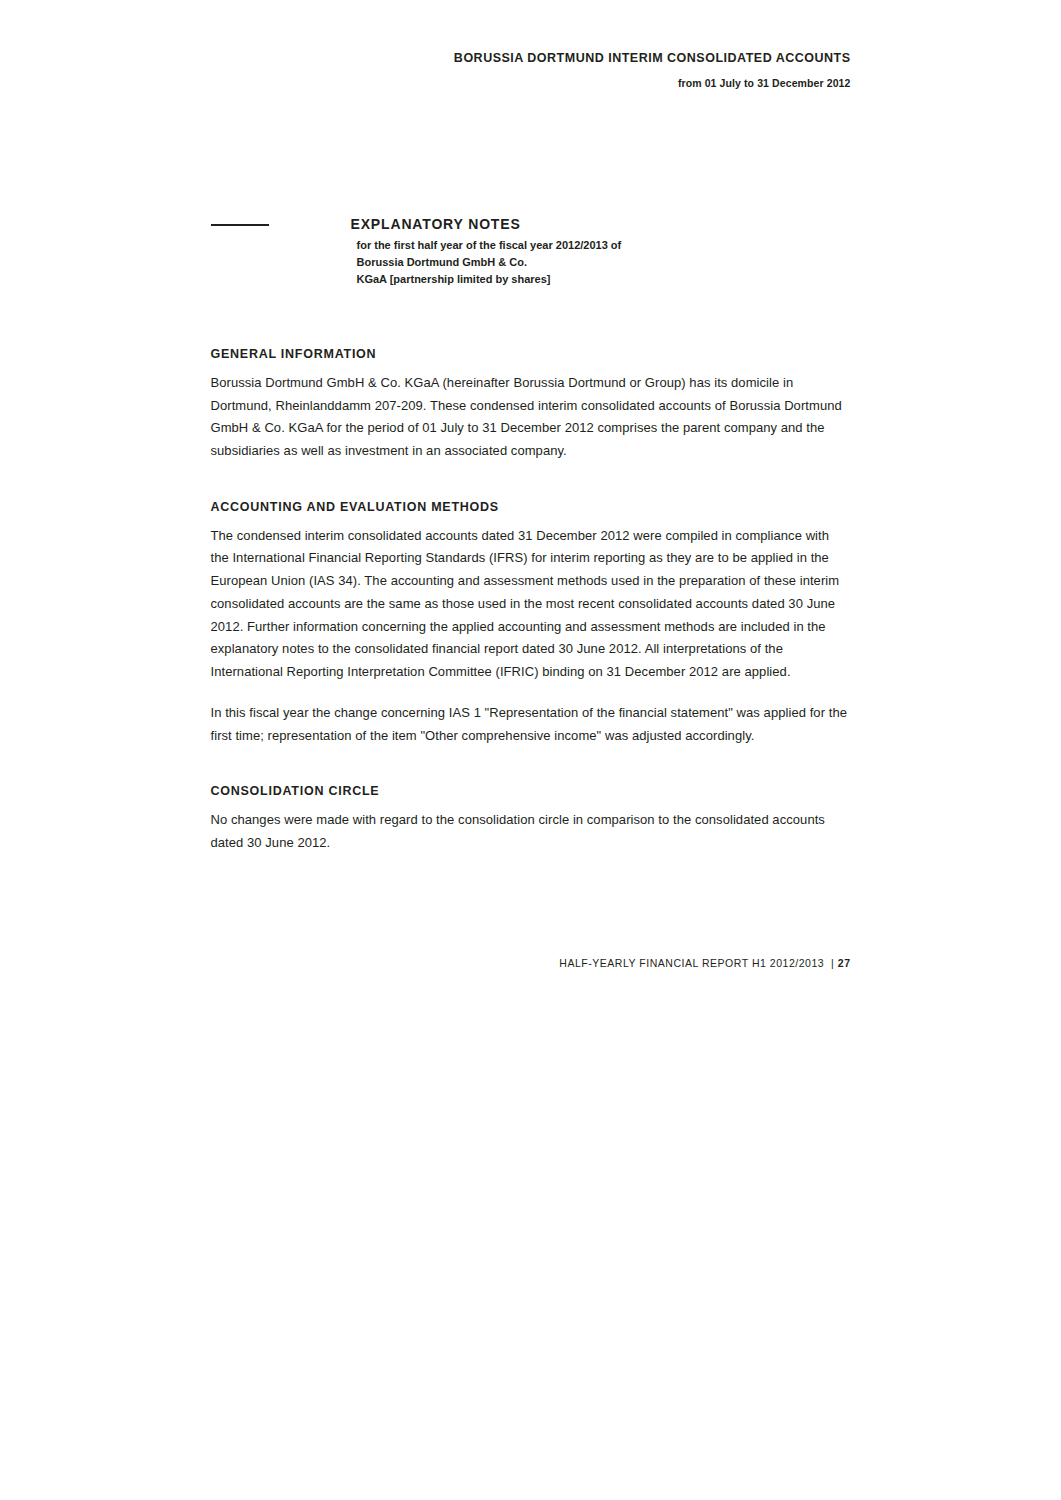Borussia Dortmund Interim Consolidated Accounts
from 01 July to 31 December 2012
Explanatory Notes
for the first half year of the fiscal year 2012/2013 of
Borussia Dortmund GmbH & Co.
KGaA [partnership limited by shares]
General Information
Borussia Dortmund GmbH & Co. KGaA (hereinafter Borussia Dortmund or Group) has its domicile in Dortmund, Rheinlanddamm 207-209. These condensed interim consolidated accounts of Borussia Dortmund GmbH & Co. KGaA for the period of 01 July to 31 December 2012 comprises the parent company and the subsidiaries as well as investment in an associated company.
Accounting and Evaluation Methods
The condensed interim consolidated accounts dated 31 December 2012 were compiled in compliance with the International Financial Reporting Standards (IFRS) for interim reporting as they are to be applied in the European Union (IAS 34). The accounting and assessment methods used in the preparation of these interim consolidated accounts are the same as those used in the most recent consolidated accounts dated 30 June 2012. Further information concerning the applied accounting and assessment methods are included in the explanatory notes to the consolidated financial report dated 30 June 2012. All interpretations of the International Reporting Interpretation Committee (IFRIC) binding on 31 December 2012 are applied.
In this fiscal year the change concerning IAS 1 "Representation of the financial statement" was applied for the first time; representation of the item "Other comprehensive income" was adjusted accordingly.
Consolidation Circle
No changes were made with regard to the consolidation circle in comparison to the consolidated accounts dated 30 June 2012.
Half-Yearly Financial Report H1 2012/2013 | 27